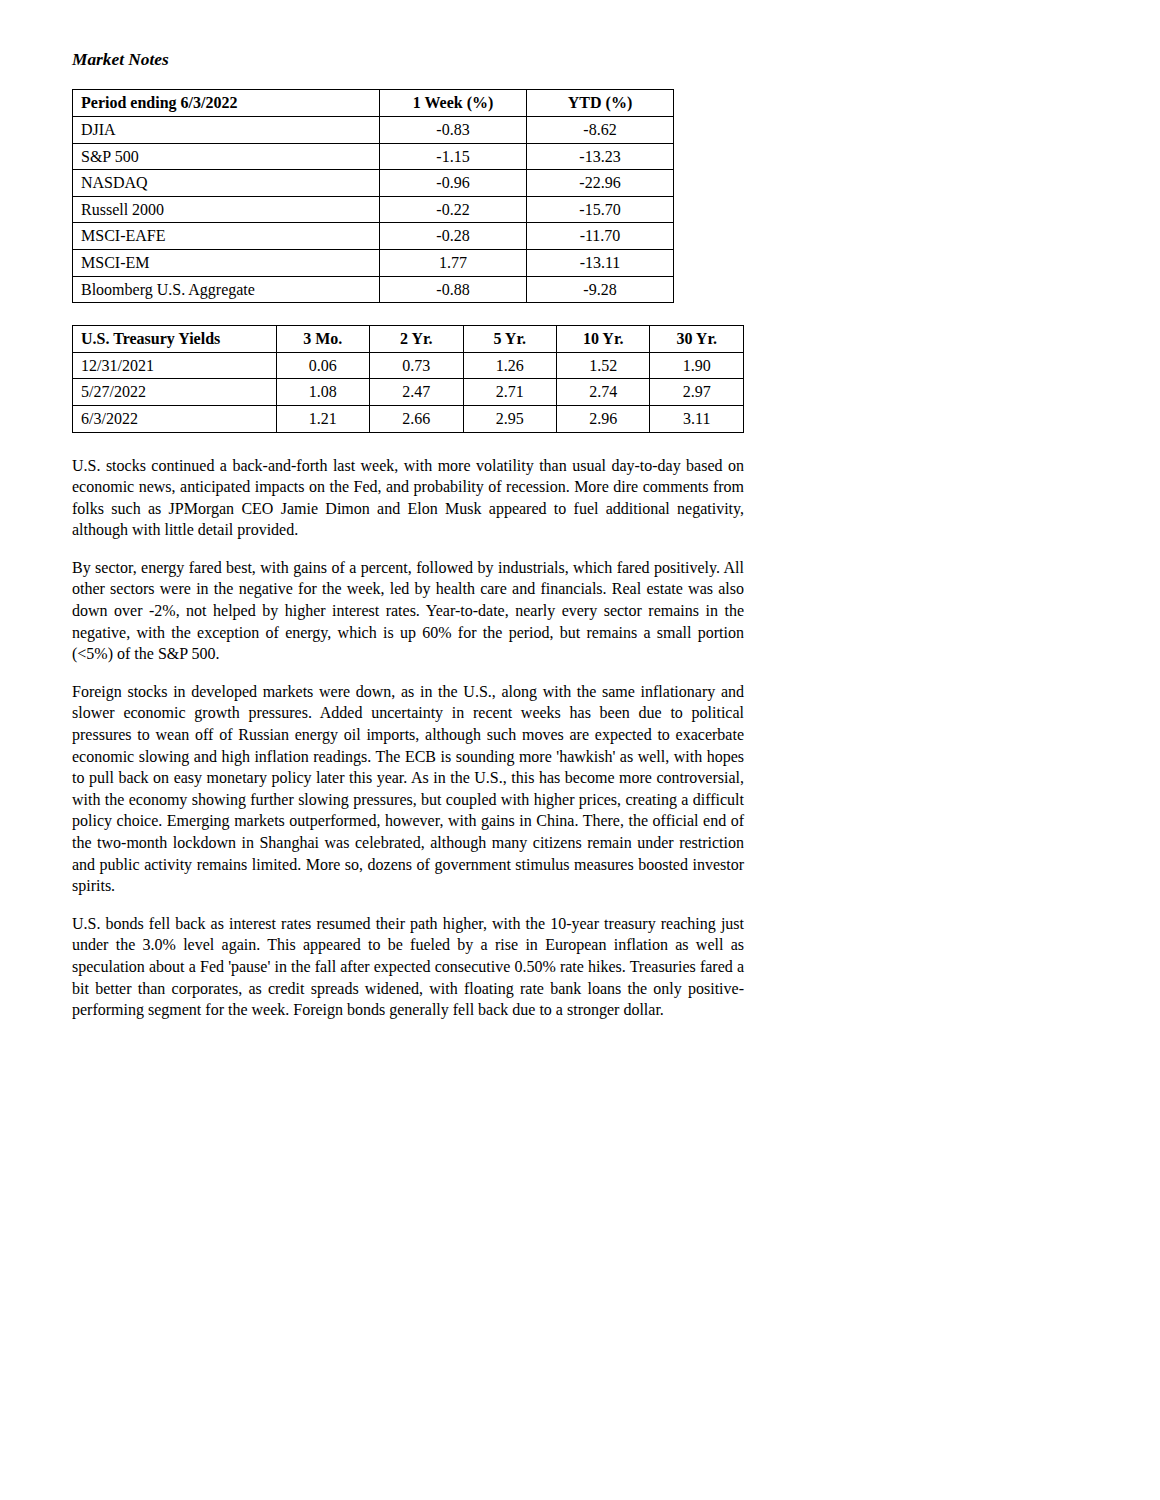Market Notes
| Period ending 6/3/2022 | 1 Week (%) | YTD (%) |
| --- | --- | --- |
| DJIA | -0.83 | -8.62 |
| S&P 500 | -1.15 | -13.23 |
| NASDAQ | -0.96 | -22.96 |
| Russell 2000 | -0.22 | -15.70 |
| MSCI-EAFE | -0.28 | -11.70 |
| MSCI-EM | 1.77 | -13.11 |
| Bloomberg U.S. Aggregate | -0.88 | -9.28 |
| U.S. Treasury Yields | 3 Mo. | 2 Yr. | 5 Yr. | 10 Yr. | 30 Yr. |
| --- | --- | --- | --- | --- | --- |
| 12/31/2021 | 0.06 | 0.73 | 1.26 | 1.52 | 1.90 |
| 5/27/2022 | 1.08 | 2.47 | 2.71 | 2.74 | 2.97 |
| 6/3/2022 | 1.21 | 2.66 | 2.95 | 2.96 | 3.11 |
U.S. stocks continued a back-and-forth last week, with more volatility than usual day-to-day based on economic news, anticipated impacts on the Fed, and probability of recession. More dire comments from folks such as JPMorgan CEO Jamie Dimon and Elon Musk appeared to fuel additional negativity, although with little detail provided.
By sector, energy fared best, with gains of a percent, followed by industrials, which fared positively. All other sectors were in the negative for the week, led by health care and financials. Real estate was also down over -2%, not helped by higher interest rates. Year-to-date, nearly every sector remains in the negative, with the exception of energy, which is up 60% for the period, but remains a small portion (<5%) of the S&P 500.
Foreign stocks in developed markets were down, as in the U.S., along with the same inflationary and slower economic growth pressures. Added uncertainty in recent weeks has been due to political pressures to wean off of Russian energy oil imports, although such moves are expected to exacerbate economic slowing and high inflation readings. The ECB is sounding more 'hawkish' as well, with hopes to pull back on easy monetary policy later this year. As in the U.S., this has become more controversial, with the economy showing further slowing pressures, but coupled with higher prices, creating a difficult policy choice. Emerging markets outperformed, however, with gains in China. There, the official end of the two-month lockdown in Shanghai was celebrated, although many citizens remain under restriction and public activity remains limited. More so, dozens of government stimulus measures boosted investor spirits.
U.S. bonds fell back as interest rates resumed their path higher, with the 10-year treasury reaching just under the 3.0% level again. This appeared to be fueled by a rise in European inflation as well as speculation about a Fed 'pause' in the fall after expected consecutive 0.50% rate hikes. Treasuries fared a bit better than corporates, as credit spreads widened, with floating rate bank loans the only positive-performing segment for the week. Foreign bonds generally fell back due to a stronger dollar.